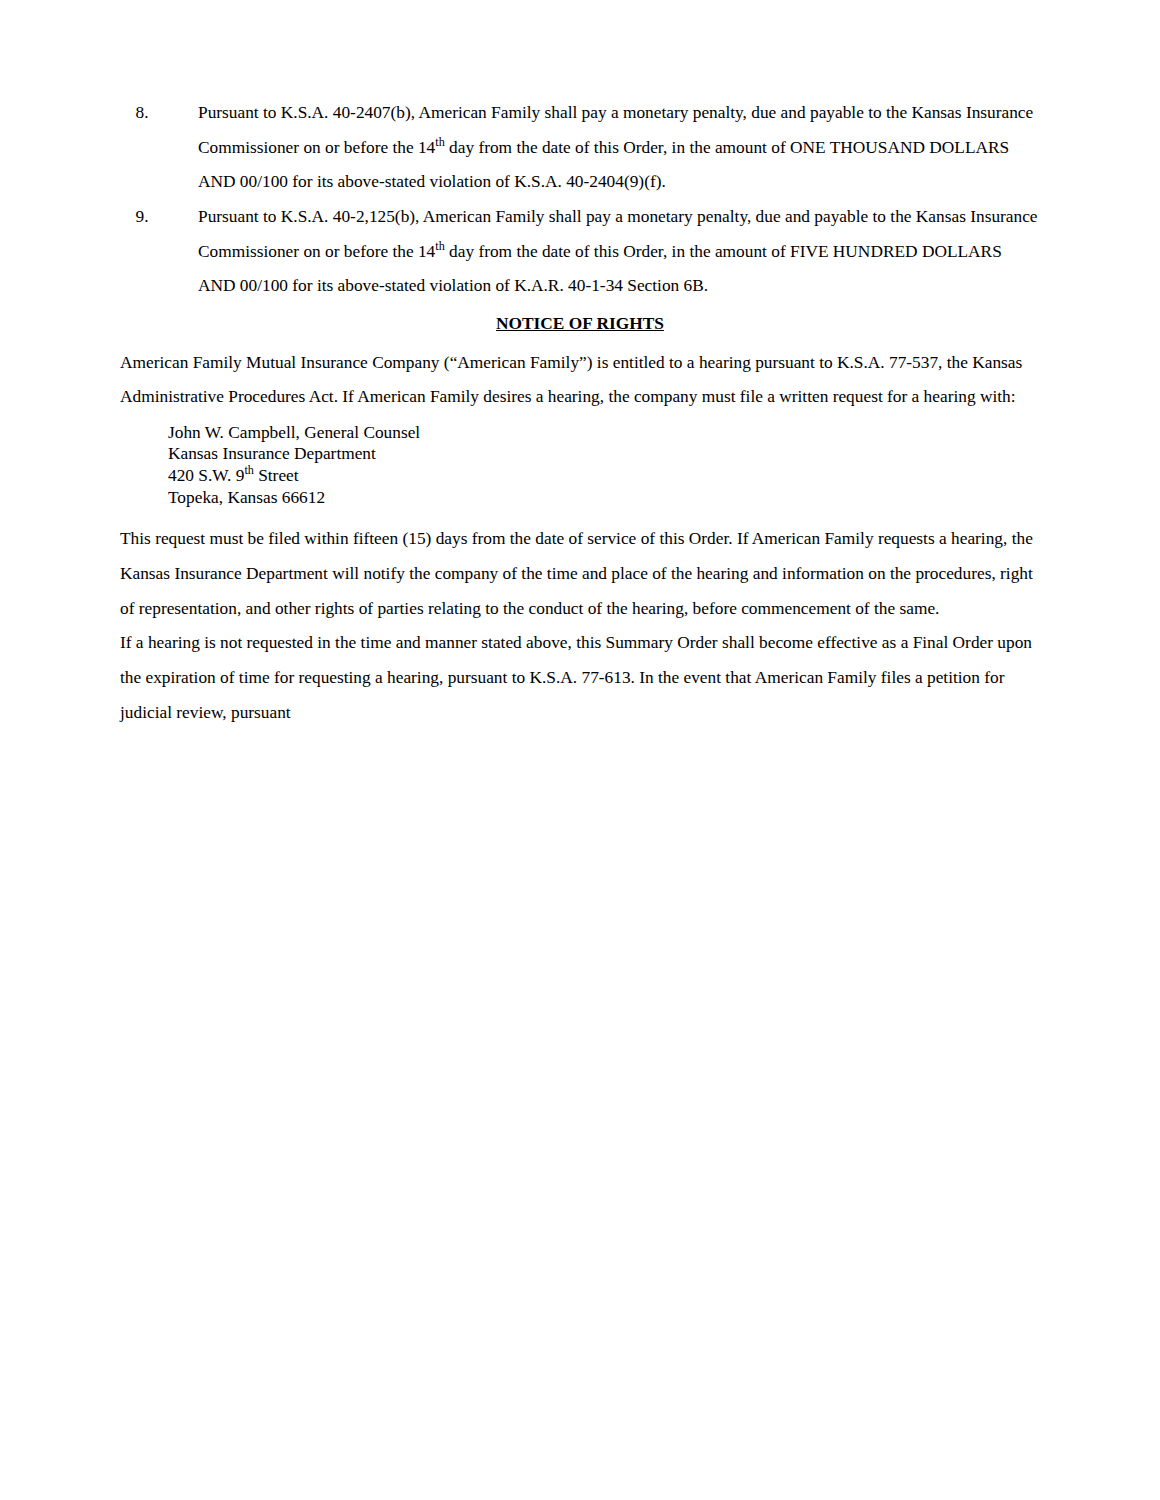8. Pursuant to K.S.A. 40-2407(b), American Family shall pay a monetary penalty, due and payable to the Kansas Insurance Commissioner on or before the 14th day from the date of this Order, in the amount of ONE THOUSAND DOLLARS AND 00/100 for its above-stated violation of K.S.A. 40-2404(9)(f).
9. Pursuant to K.S.A. 40-2,125(b), American Family shall pay a monetary penalty, due and payable to the Kansas Insurance Commissioner on or before the 14th day from the date of this Order, in the amount of FIVE HUNDRED DOLLARS AND 00/100 for its above-stated violation of K.A.R. 40-1-34 Section 6B.
NOTICE OF RIGHTS
American Family Mutual Insurance Company (“American Family”) is entitled to a hearing pursuant to K.S.A. 77-537, the Kansas Administrative Procedures Act. If American Family desires a hearing, the company must file a written request for a hearing with:
John W. Campbell, General Counsel
Kansas Insurance Department
420 S.W. 9th Street
Topeka, Kansas 66612
This request must be filed within fifteen (15) days from the date of service of this Order. If American Family requests a hearing, the Kansas Insurance Department will notify the company of the time and place of the hearing and information on the procedures, right of representation, and other rights of parties relating to the conduct of the hearing, before commencement of the same.
If a hearing is not requested in the time and manner stated above, this Summary Order shall become effective as a Final Order upon the expiration of time for requesting a hearing, pursuant to K.S.A. 77-613. In the event that American Family files a petition for judicial review, pursuant